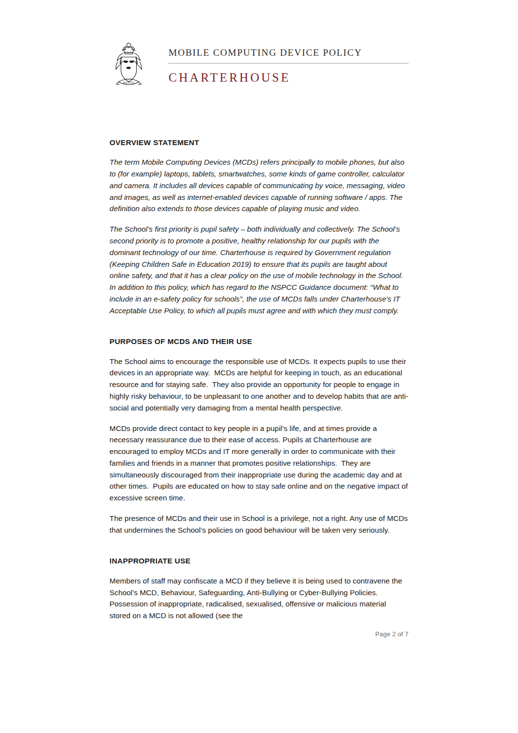DANTE
Mobile Computing Device Policy
Charterhouse
Overview Statement
The term Mobile Computing Devices (MCDs) refers principally to mobile phones, but also to (for example) laptops, tablets, smartwatches, some kinds of game controller, calculator and camera. It includes all devices capable of communicating by voice, messaging, video and images, as well as internet-enabled devices capable of running software / apps. The definition also extends to those devices capable of playing music and video.
The School’s first priority is pupil safety – both individually and collectively. The School’s second priority is to promote a positive, healthy relationship for our pupils with the dominant technology of our time. Charterhouse is required by Government regulation (Keeping Children Safe in Education 2019) to ensure that its pupils are taught about online safety, and that it has a clear policy on the use of mobile technology in the School. In addition to this policy, which has regard to the NSPCC Guidance document: “What to include in an e-safety policy for schools”, the use of MCDs falls under Charterhouse's IT Acceptable Use Policy, to which all pupils must agree and with which they must comply.
Purposes of MCDs and their use
The School aims to encourage the responsible use of MCDs. It expects pupils to use their devices in an appropriate way. MCDs are helpful for keeping in touch, as an educational resource and for staying safe. They also provide an opportunity for people to engage in highly risky behaviour, to be unpleasant to one another and to develop habits that are anti-social and potentially very damaging from a mental health perspective.
MCDs provide direct contact to key people in a pupil’s life, and at times provide a necessary reassurance due to their ease of access. Pupils at Charterhouse are encouraged to employ MCDs and IT more generally in order to communicate with their families and friends in a manner that promotes positive relationships. They are simultaneously discouraged from their inappropriate use during the academic day and at other times. Pupils are educated on how to stay safe online and on the negative impact of excessive screen time.
The presence of MCDs and their use in School is a privilege, not a right. Any use of MCDs that undermines the School’s policies on good behaviour will be taken very seriously.
Inappropriate use
Members of staff may confiscate a MCD if they believe it is being used to contravene the School’s MCD, Behaviour, Safeguarding, Anti-Bullying or Cyber-Bullying Policies. Possession of inappropriate, radicalised, sexualised, offensive or malicious material stored on a MCD is not allowed (see the
Page 2 of 7